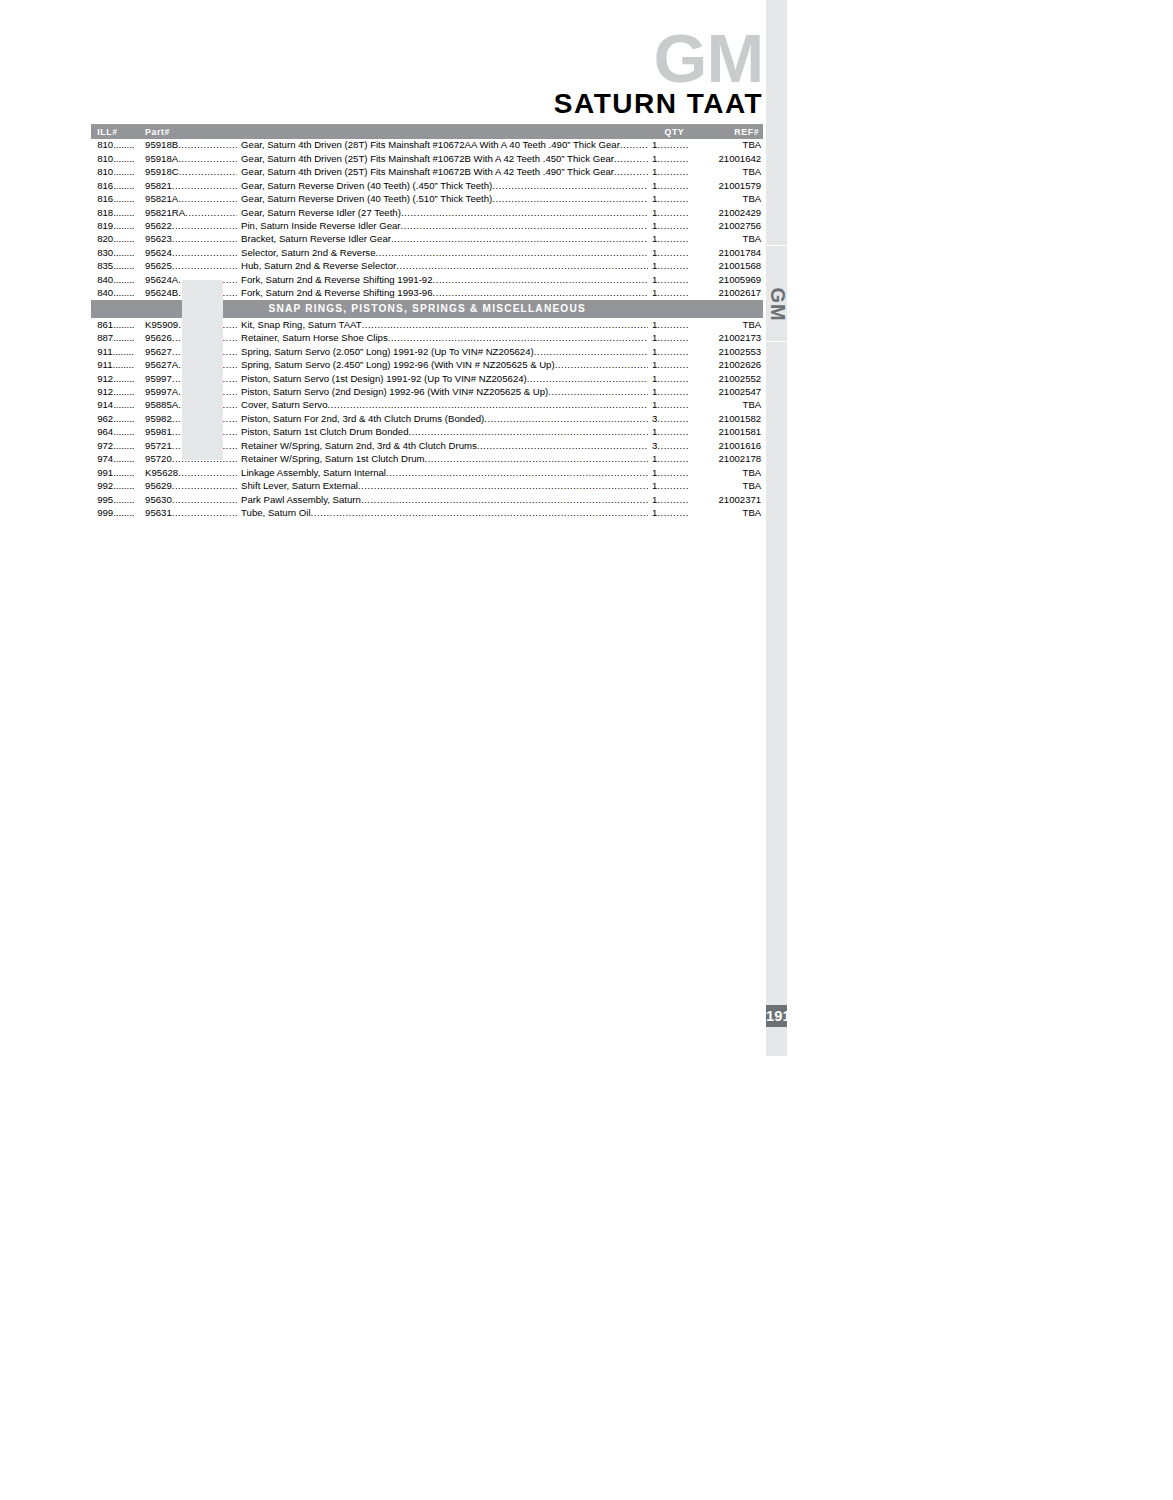GM
GM
SATURN TAAT
| ILL# | Part# | | QTY | REF# |
| --- | --- | --- | --- | --- |
| 810........ | 95918B .................... | Gear, Saturn 4th Driven (28T) Fits Mainshaft #10672AA With A 40 Teeth .490” Thick Gear ........................................ | 1 ............. | TBA |
| 810........ | 95918A .................... | Gear, Saturn 4th Driven (25T) Fits Mainshaft #10672B With A 42 Teeth .450” Thick Gear ......................................... | 1 ............. | 21001642 |
| 810........ | 95918C .................... | Gear, Saturn 4th Driven (25T) Fits Mainshaft #10672B With A 42 Teeth .490” Thick Gear ......................................... | 1 ............. | TBA |
| 816........ | 95821 ...................... | Gear, Saturn Reverse Driven (40 Teeth) (.450” Thick Teeth) ......................................................................................... | 1 ............. | 21001579 |
| 816........ | 95821A .................... | Gear, Saturn Reverse Driven (40 Teeth) (.510” Thick Teeth) ......................................................................................... | 1 ............. | TBA |
| 818........ | 95821RA ................. | Gear, Saturn Reverse Idler (27 Teeth) ............................................................................................................................. | 1 ............. | 21002429 |
| 819........ | 95622 ...................... | Pin, Saturn Inside Reverse Idler Gear .............................................................................................................................. | 1 ............. | 21002756 |
| 820........ | 95623 ...................... | Bracket, Saturn Reverse Idler Gear ................................................................................................................................ | 1 ............. | TBA |
| 830........ | 95624 ...................... | Selector, Saturn 2nd & Reverse .................................................................................................................................... | 1 ............. | 21001784 |
| 835........ | 95625 ...................... | Hub, Saturn 2nd & Reverse Selector .............................................................................................................................. | 1 ............. | 21001568 |
| 840........ | 95624A .................... | Fork, Saturn 2nd & Reverse Shifting 1991-92 ....................................................................................................... | 1 ............. | 21005969 |
| 840........ | 95624B .................... | Fork, Saturn 2nd & Reverse Shifting 1993-96 ....................................................................................................... | 1 ............. | 21002617 |
| SNAP RINGS, PISTONS, SPRINGS & MISCELLANEOUS |
| 861........ | K95909 .................... | Kit, Snap Ring, Saturn TAAT ......................................................................................................................................... | 1 ............. | TBA |
| 887........ | 95626 ...................... | Retainer, Saturn Horse Shoe Clips ................................................................................................................................. | 1 ............. | 21002173 |
| 911........ | 95627 ...................... | Spring, Saturn Servo (2.050” Long) 1991-92 (Up To VIN# NZ205624) ............................................................. | 1 ............. | 21002553 |
| 911........ | 95627A .................... | Spring, Saturn Servo (2.450” Long) 1992-96 (With VIN # NZ205625 & Up) ............................................. | 1 ............. | 21002626 |
| 912........ | 95997 ...................... | Piston, Saturn Servo (1st Design) 1991-92 (Up To VIN# NZ205624) ................................................................. | 1 ............. | 21002552 |
| 912........ | 95997A .................... | Piston, Saturn Servo (2nd Design) 1992-96 (With VIN# NZ205625 & Up) ....................................................... | 1 ............. | 21002547 |
| 914........ | 95885A .................... | Cover, Saturn Servo ......................................................................................................................................................... | 1 ............. | TBA |
| 962........ | 95982 ...................... | Piston, Saturn For 2nd, 3rd & 4th Clutch Drums (Bonded) ............................................................................. | 3 ............. | 21001582 |
| 964........ | 95981 ...................... | Piston, Saturn 1st Clutch Drum Bonded ............................................................................................................................. | 1 ............. | 21001581 |
| 972........ | 95721 ...................... | Retainer W/Spring, Saturn 2nd, 3rd & 4th Clutch Drums ................................................................................. | 3 ............. | 21001616 |
| 974........ | 95720 ...................... | Retainer W/Spring, Saturn 1st Clutch Drum ......................................................................................................... | 1 ............. | 21002178 |
| 991........ | K95628 .................... | Linkage Assembly, Saturn Internal ................................................................................................................................. | 1 ............. | TBA |
| 992........ | 95629 ...................... | Shift Lever, Saturn External .......................................................................................................................................... | 1 ............. | TBA |
| 995........ | 95630 ...................... | Park Pawl Assembly, Saturn ......................................................................................................................................... | 1 ............. | 21002371 |
| 999........ | 95631 ...................... | Tube, Saturn Oil ................................................................................................................................................................. | 1 ............. | TBA |
191